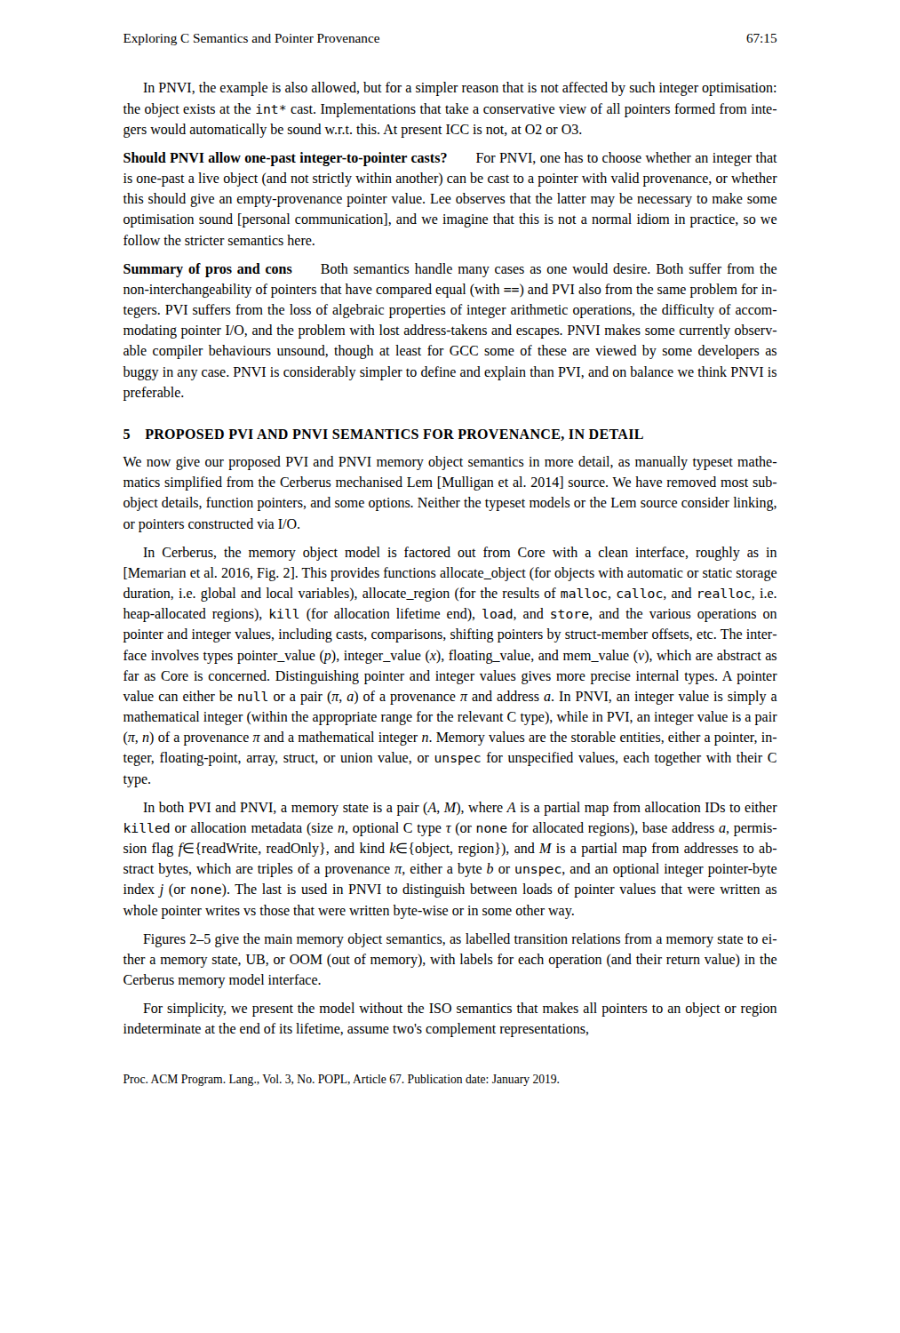Exploring C Semantics and Pointer Provenance 67:15
In PNVI, the example is also allowed, but for a simpler reason that is not affected by such integer optimisation: the object exists at the int* cast. Implementations that take a conservative view of all pointers formed from integers would automatically be sound w.r.t. this. At present ICC is not, at O2 or O3.
Should PNVI allow one-past integer-to-pointer casts?  For PNVI, one has to choose whether an integer that is one-past a live object (and not strictly within another) can be cast to a pointer with valid provenance, or whether this should give an empty-provenance pointer value. Lee observes that the latter may be necessary to make some optimisation sound [personal communication], and we imagine that this is not a normal idiom in practice, so we follow the stricter semantics here.
Summary of pros and cons  Both semantics handle many cases as one would desire. Both suffer from the non-interchangeability of pointers that have compared equal (with ==) and PVI also from the same problem for integers. PVI suffers from the loss of algebraic properties of integer arithmetic operations, the difficulty of accommodating pointer I/O, and the problem with lost address-takens and escapes. PNVI makes some currently observable compiler behaviours unsound, though at least for GCC some of these are viewed by some developers as buggy in any case. PNVI is considerably simpler to define and explain than PVI, and on balance we think PNVI is preferable.
5 Proposed PVI and PNVI semantics for provenance, in detail
We now give our proposed PVI and PNVI memory object semantics in more detail, as manually typeset mathematics simplified from the Cerberus mechanised Lem [Mulligan et al. 2014] source. We have removed most subobject details, function pointers, and some options. Neither the typeset models or the Lem source consider linking, or pointers constructed via I/O.
In Cerberus, the memory object model is factored out from Core with a clean interface, roughly as in [Memarian et al. 2016, Fig. 2]. This provides functions allocate_object (for objects with automatic or static storage duration, i.e. global and local variables), allocate_region (for the results of malloc, calloc, and realloc, i.e. heap-allocated regions), kill (for allocation lifetime end), load, and store, and the various operations on pointer and integer values, including casts, comparisons, shifting pointers by struct-member offsets, etc. The interface involves types pointer_value (p), integer_value (x), floating_value, and mem_value (v), which are abstract as far as Core is concerned. Distinguishing pointer and integer values gives more precise internal types. A pointer value can either be null or a pair (π, a) of a provenance π and address a. In PNVI, an integer value is simply a mathematical integer (within the appropriate range for the relevant C type), while in PVI, an integer value is a pair (π, n) of a provenance π and a mathematical integer n. Memory values are the storable entities, either a pointer, integer, floating-point, array, struct, or union value, or unspec for unspecified values, each together with their C type.
In both PVI and PNVI, a memory state is a pair (A, M), where A is a partial map from allocation IDs to either killed or allocation metadata (size n, optional C type τ (or none for allocated regions), base address a, permission flag f∈{readWrite, readOnly}, and kind k∈{object, region}), and M is a partial map from addresses to abstract bytes, which are triples of a provenance π, either a byte b or unspec, and an optional integer pointer-byte index j (or none). The last is used in PNVI to distinguish between loads of pointer values that were written as whole pointer writes vs those that were written byte-wise or in some other way.
Figures 2–5 give the main memory object semantics, as labelled transition relations from a memory state to either a memory state, UB, or OOM (out of memory), with labels for each operation (and their return value) in the Cerberus memory model interface.
For simplicity, we present the model without the ISO semantics that makes all pointers to an object or region indeterminate at the end of its lifetime, assume two's complement representations,
Proc. ACM Program. Lang., Vol. 3, No. POPL, Article 67. Publication date: January 2019.